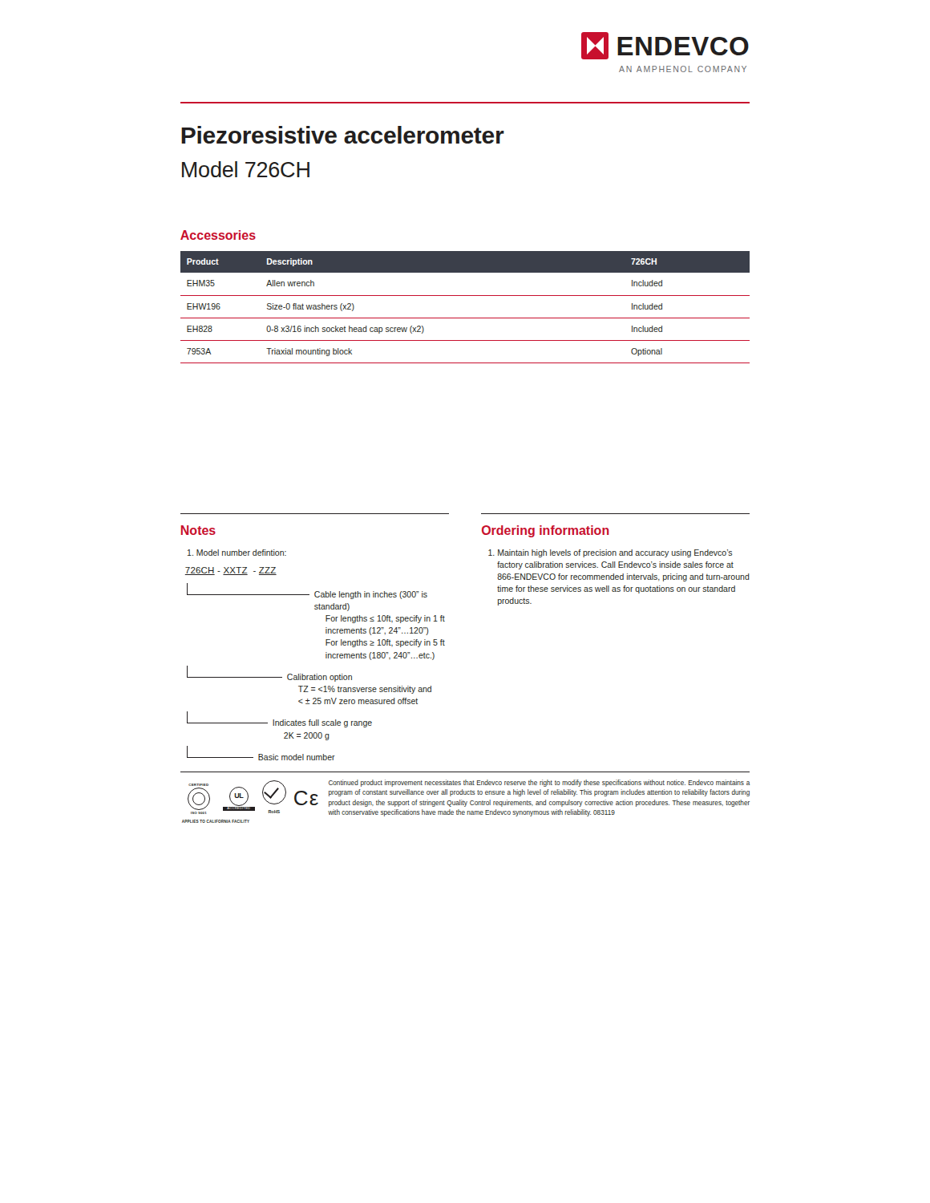ENDEVCO
AN AMPHENOL COMPANY
Piezoresistive accelerometer
Model 726CH
Accessories
| Product | Description | 726CH |
| --- | --- | --- |
| EHM35 | Allen wrench | Included |
| EHW196 | Size-0 flat washers (x2) | Included |
| EH828 | 0-8 x3/16 inch socket head cap screw (x2) | Included |
| 7953A | Triaxial mounting block | Optional |
Notes
Model number defintion:
726CH - XXTZ - ZZZ
Cable length in inches (300” is standard) For lengths ≤ 10ft, specify in 1 ft increments (12”, 24”…120”) For lengths ≥ 10ft, specify in 5 ft increments (180”, 240”…etc.)
Calibration option TZ = <1% transverse sensitivity and < ± 25 mV zero measured offset
Indicates full scale g range 2K = 2000 g
Basic model number
Ordering information
Maintain high levels of precision and accuracy using Endevco’s factory calibration services. Call Endevco’s inside sales force at 866-ENDEVCO for recommended intervals, pricing and turn-around time for these services as well as for quotations on our standard products.
CERTIFIED
ISO 9001
UL ACCREDITED
RoHS
C ε
Continued product improvement necessitates that Endevco reserve the right to modify these specifications without notice. Endevco maintains a program of constant surveillance over all products to ensure a high level of reliability. This program includes attention to reliability factors during product design, the support of stringent Quality Control requirements, and compulsory corrective action procedures. These measures, together with conservative specifications have made the name Endevco synonymous with reliability. 083119
APPLIES TO CALIFORNIA FACILITY